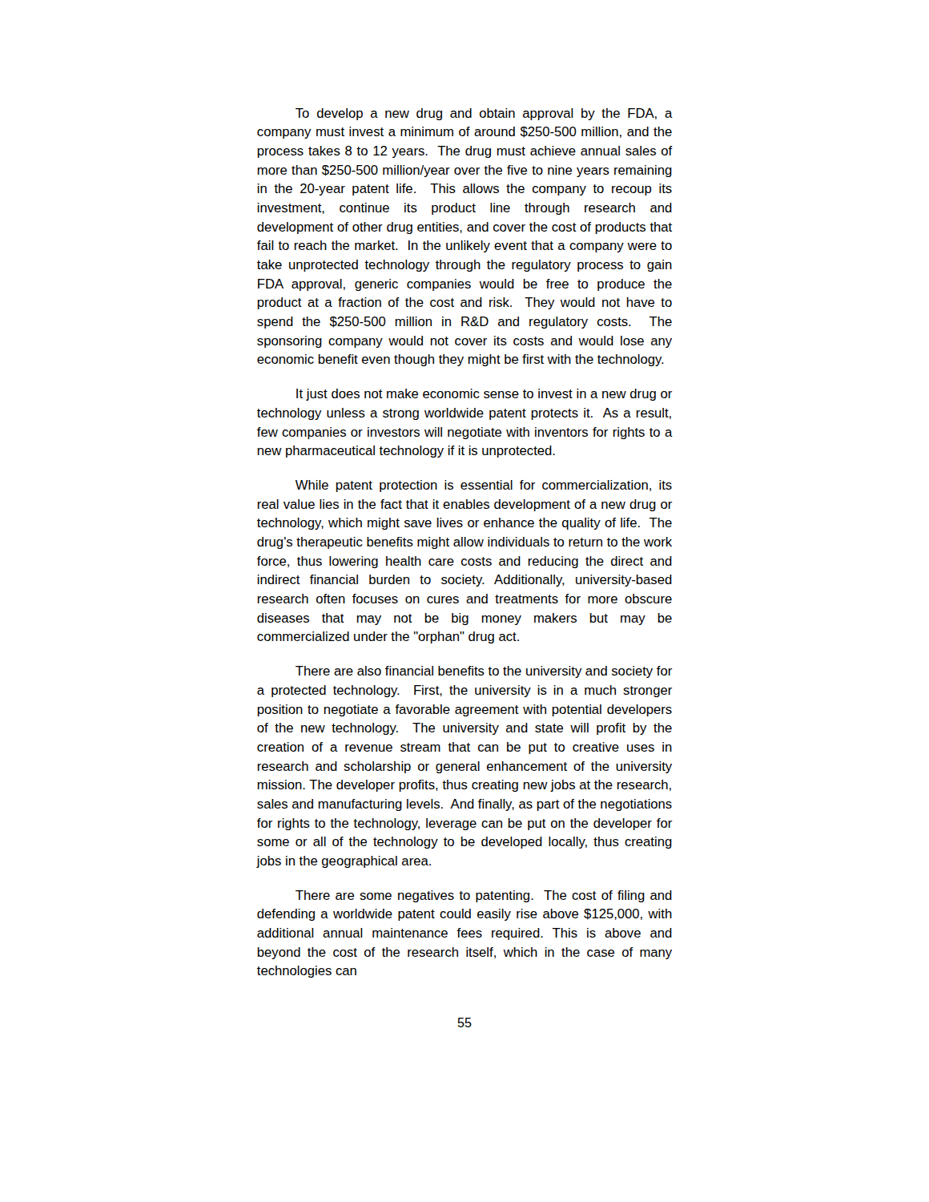To develop a new drug and obtain approval by the FDA, a company must invest a minimum of around $250-500 million, and the process takes 8 to 12 years. The drug must achieve annual sales of more than $250-500 million/year over the five to nine years remaining in the 20-year patent life. This allows the company to recoup its investment, continue its product line through research and development of other drug entities, and cover the cost of products that fail to reach the market. In the unlikely event that a company were to take unprotected technology through the regulatory process to gain FDA approval, generic companies would be free to produce the product at a fraction of the cost and risk. They would not have to spend the $250-500 million in R&D and regulatory costs. The sponsoring company would not cover its costs and would lose any economic benefit even though they might be first with the technology.
It just does not make economic sense to invest in a new drug or technology unless a strong worldwide patent protects it. As a result, few companies or investors will negotiate with inventors for rights to a new pharmaceutical technology if it is unprotected.
While patent protection is essential for commercialization, its real value lies in the fact that it enables development of a new drug or technology, which might save lives or enhance the quality of life. The drug's therapeutic benefits might allow individuals to return to the work force, thus lowering health care costs and reducing the direct and indirect financial burden to society. Additionally, university-based research often focuses on cures and treatments for more obscure diseases that may not be big money makers but may be commercialized under the "orphan" drug act.
There are also financial benefits to the university and society for a protected technology. First, the university is in a much stronger position to negotiate a favorable agreement with potential developers of the new technology. The university and state will profit by the creation of a revenue stream that can be put to creative uses in research and scholarship or general enhancement of the university mission. The developer profits, thus creating new jobs at the research, sales and manufacturing levels. And finally, as part of the negotiations for rights to the technology, leverage can be put on the developer for some or all of the technology to be developed locally, thus creating jobs in the geographical area.
There are some negatives to patenting. The cost of filing and defending a worldwide patent could easily rise above $125,000, with additional annual maintenance fees required. This is above and beyond the cost of the research itself, which in the case of many technologies can
55